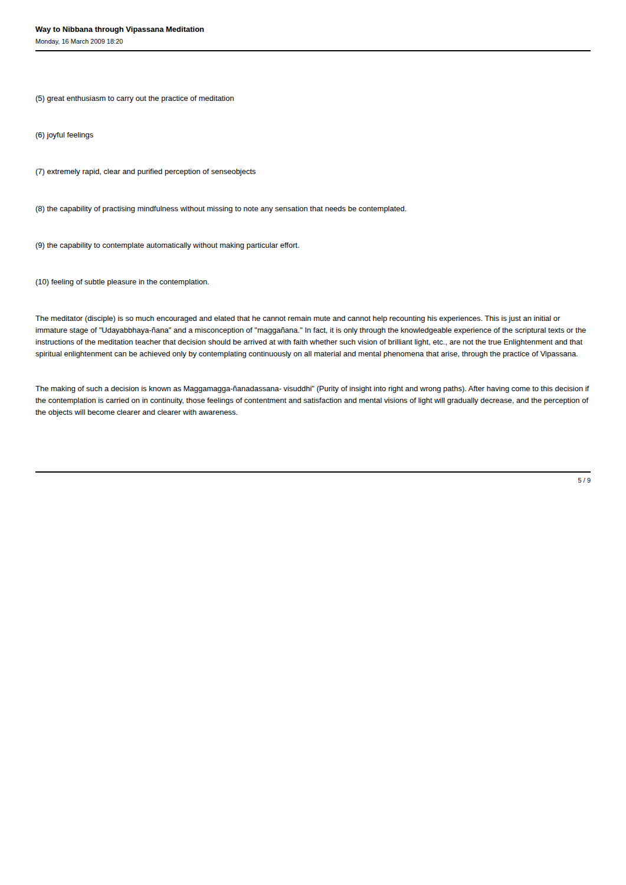Way to Nibbana through Vipassana Meditation
Monday, 16 March 2009 18:20
(5) great enthusiasm to carry out the practice of meditation
(6) joyful feelings
(7) extremely rapid, clear and purified perception of senseobjects
(8) the capability of practising mindfulness without missing to note any sensation that needs be contemplated.
(9) the capability to contemplate automatically without making particular effort.
(10) feeling of subtle pleasure in the contemplation.
The meditator (disciple) is so much encouraged and elated that he cannot remain mute and cannot help recounting his experiences. This is just an initial or immature stage of "Udayabbhaya-ñana" and a misconception of "maggañana." In fact, it is only through the knowledgeable experience of the scriptural texts or the instructions of the meditation teacher that decision should be arrived at with faith whether such vision of brilliant light, etc., are not the true Enlightenment and that spiritual enlightenment can be achieved only by contemplating continuously on all material and mental phenomena that arise, through the practice of Vipassana.
The making of such a decision is known as Maggamagga-ñanadassana- visuddhi" (Purity of insight into right and wrong paths). After having come to this decision if the contemplation is carried on in continuity, those feelings of contentment and satisfaction and mental visions of light will gradually decrease, and the perception of the objects will become clearer and clearer with awareness.
5 / 9